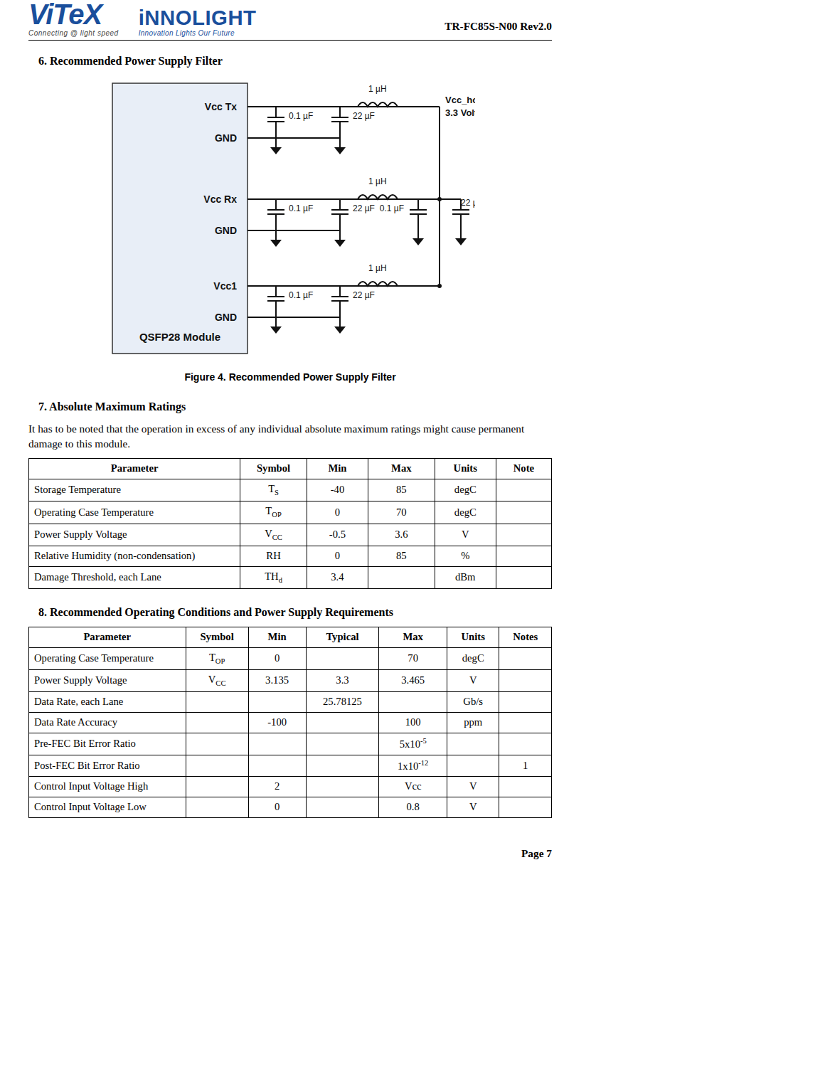ViTeX
Connecting @ light speed
iNNO LIGHT
Innovation Lights Our Future
TR-FC85S-N00 Rev2.0
6. Recommended Power Supply Filter
QSFP28 Module Vcc Tx GND Vcc Rx GND Vcc1 GND 0.1 µF 22 µF 1 µH 0.1 µF 22 µF 1 µH 0.1 µF 22 µF 1 µH Vcc_host = 3.3 Volt 0.1 µF 22 µF
Figure 4. Recommended Power Supply Filter
7. Absolute Maximum Ratings
It has to be noted that the operation in excess of any individual absolute maximum ratings might cause permanent damage to this module.
| Parameter | Symbol | Min | Max | Units | Note |
| --- | --- | --- | --- | --- | --- |
| Storage Temperature | T S | -40 | 85 | degC | |
| Operating Case Temperature | T OP | 0 | 70 | degC | |
| Power Supply Voltage | V CC | -0.5 | 3.6 | V | |
| Relative Humidity (non-condensation) | RH | 0 | 85 | % | |
| Damage Threshold, each Lane | TH d | 3.4 | | dBm | |
8. Recommended Operating Conditions and Power Supply Requirements
| Parameter | Symbol | Min | Typical | Max | Units | Notes |
| --- | --- | --- | --- | --- | --- | --- |
| Operating Case Temperature | T OP | 0 | | 70 | degC | |
| Power Supply Voltage | V CC | 3.135 | 3.3 | 3.465 | V | |
| Data Rate, each Lane | | | 25.78125 | | Gb/s | |
| Data Rate Accuracy | | -100 | | 100 | ppm | |
| Pre-FEC Bit Error Ratio | | | | 5x10 -5 | | |
| Post-FEC Bit Error Ratio | | | | 1x10 -12 | | 1 |
| Control Input Voltage High | | 2 | | Vcc | V | |
| Control Input Voltage Low | | 0 | | 0.8 | V | |
Page 7